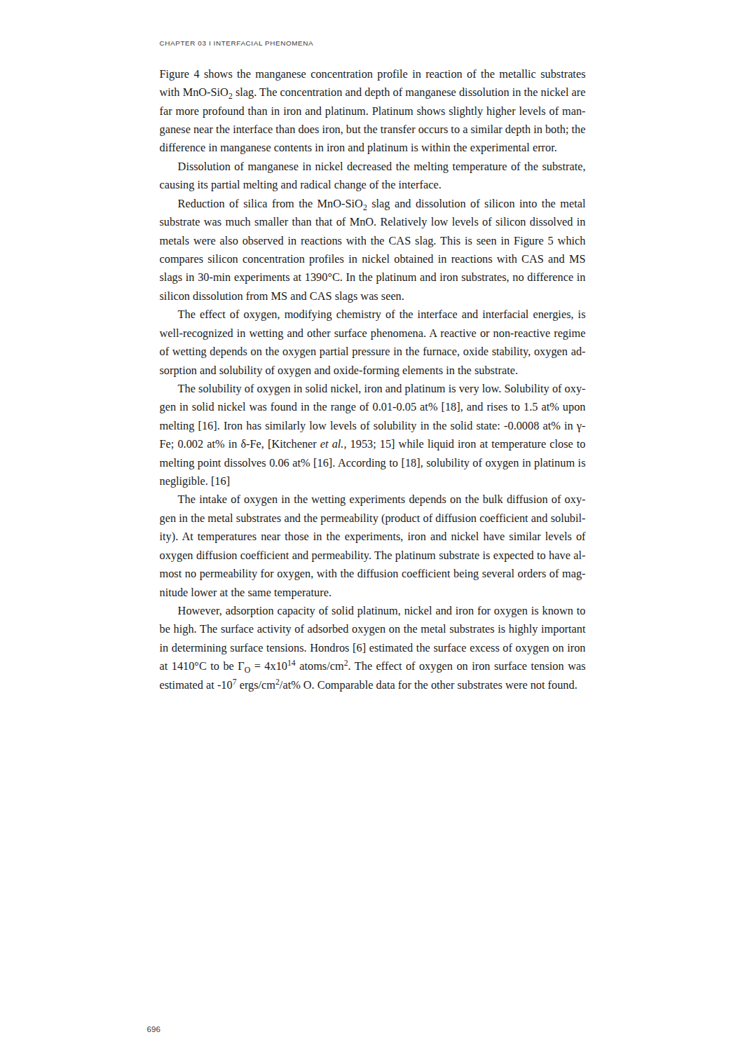Chapter 03 I Interfacial Phenomena
Figure 4 shows the manganese concentration profile in reaction of the metallic substrates with MnO-SiO2 slag. The concentration and depth of manganese dissolution in the nickel are far more profound than in iron and platinum. Platinum shows slightly higher levels of manganese near the interface than does iron, but the transfer occurs to a similar depth in both; the difference in manganese contents in iron and platinum is within the experimental error.
Dissolution of manganese in nickel decreased the melting temperature of the substrate, causing its partial melting and radical change of the interface.
Reduction of silica from the MnO-SiO2 slag and dissolution of silicon into the metal substrate was much smaller than that of MnO. Relatively low levels of silicon dissolved in metals were also observed in reactions with the CAS slag. This is seen in Figure 5 which compares silicon concentration profiles in nickel obtained in reactions with CAS and MS slags in 30-min experiments at 1390°C. In the platinum and iron substrates, no difference in silicon dissolution from MS and CAS slags was seen.
The effect of oxygen, modifying chemistry of the interface and interfacial energies, is well-recognized in wetting and other surface phenomena. A reactive or non-reactive regime of wetting depends on the oxygen partial pressure in the furnace, oxide stability, oxygen adsorption and solubility of oxygen and oxide-forming elements in the substrate.
The solubility of oxygen in solid nickel, iron and platinum is very low. Solubility of oxygen in solid nickel was found in the range of 0.01-0.05 at% [18], and rises to 1.5 at% upon melting [16]. Iron has similarly low levels of solubility in the solid state: -0.0008 at% in γ-Fe; 0.002 at% in δ-Fe, [Kitchener et al., 1953; 15] while liquid iron at temperature close to melting point dissolves 0.06 at% [16]. According to [18], solubility of oxygen in platinum is negligible. [16]
The intake of oxygen in the wetting experiments depends on the bulk diffusion of oxygen in the metal substrates and the permeability (product of diffusion coefficient and solubility). At temperatures near those in the experiments, iron and nickel have similar levels of oxygen diffusion coefficient and permeability. The platinum substrate is expected to have almost no permeability for oxygen, with the diffusion coefficient being several orders of magnitude lower at the same temperature.
However, adsorption capacity of solid platinum, nickel and iron for oxygen is known to be high. The surface activity of adsorbed oxygen on the metal substrates is highly important in determining surface tensions. Hondros [6] estimated the surface excess of oxygen on iron at 1410°C to be ΓO = 4x1014 atoms/cm2. The effect of oxygen on iron surface tension was estimated at -107 ergs/cm2/at% O. Comparable data for the other substrates were not found.
696